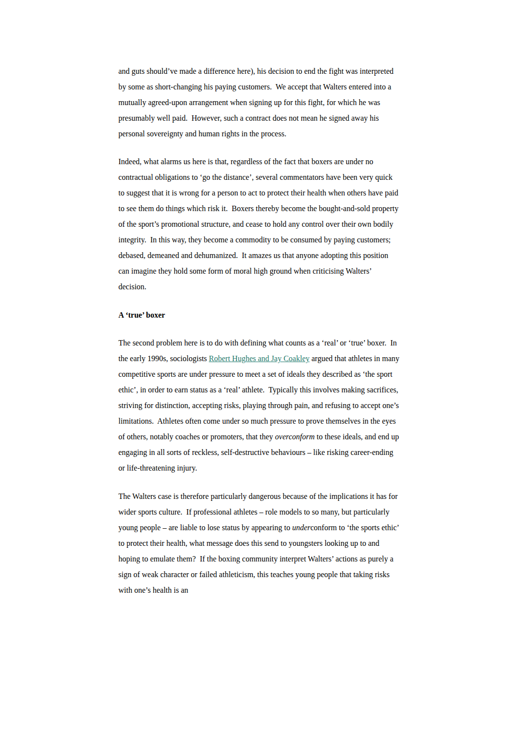and guts should’ve made a difference here), his decision to end the fight was interpreted by some as short-changing his paying customers. We accept that Walters entered into a mutually agreed-upon arrangement when signing up for this fight, for which he was presumably well paid. However, such a contract does not mean he signed away his personal sovereignty and human rights in the process.
Indeed, what alarms us here is that, regardless of the fact that boxers are under no contractual obligations to ‘go the distance’, several commentators have been very quick to suggest that it is wrong for a person to act to protect their health when others have paid to see them do things which risk it. Boxers thereby become the bought-and-sold property of the sport’s promotional structure, and cease to hold any control over their own bodily integrity. In this way, they become a commodity to be consumed by paying customers; debased, demeaned and dehumanized. It amazes us that anyone adopting this position can imagine they hold some form of moral high ground when criticising Walters’ decision.
A ‘true’ boxer
The second problem here is to do with defining what counts as a ‘real’ or ‘true’ boxer. In the early 1990s, sociologists Robert Hughes and Jay Coakley argued that athletes in many competitive sports are under pressure to meet a set of ideals they described as ‘the sport ethic’, in order to earn status as a ‘real’ athlete. Typically this involves making sacrifices, striving for distinction, accepting risks, playing through pain, and refusing to accept one’s limitations. Athletes often come under so much pressure to prove themselves in the eyes of others, notably coaches or promoters, that they overconform to these ideals, and end up engaging in all sorts of reckless, self-destructive behaviours – like risking career-ending or life-threatening injury.
The Walters case is therefore particularly dangerous because of the implications it has for wider sports culture. If professional athletes – role models to so many, but particularly young people – are liable to lose status by appearing to underconform to ‘the sports ethic’ to protect their health, what message does this send to youngsters looking up to and hoping to emulate them? If the boxing community interpret Walters’ actions as purely a sign of weak character or failed athleticism, this teaches young people that taking risks with one’s health is an